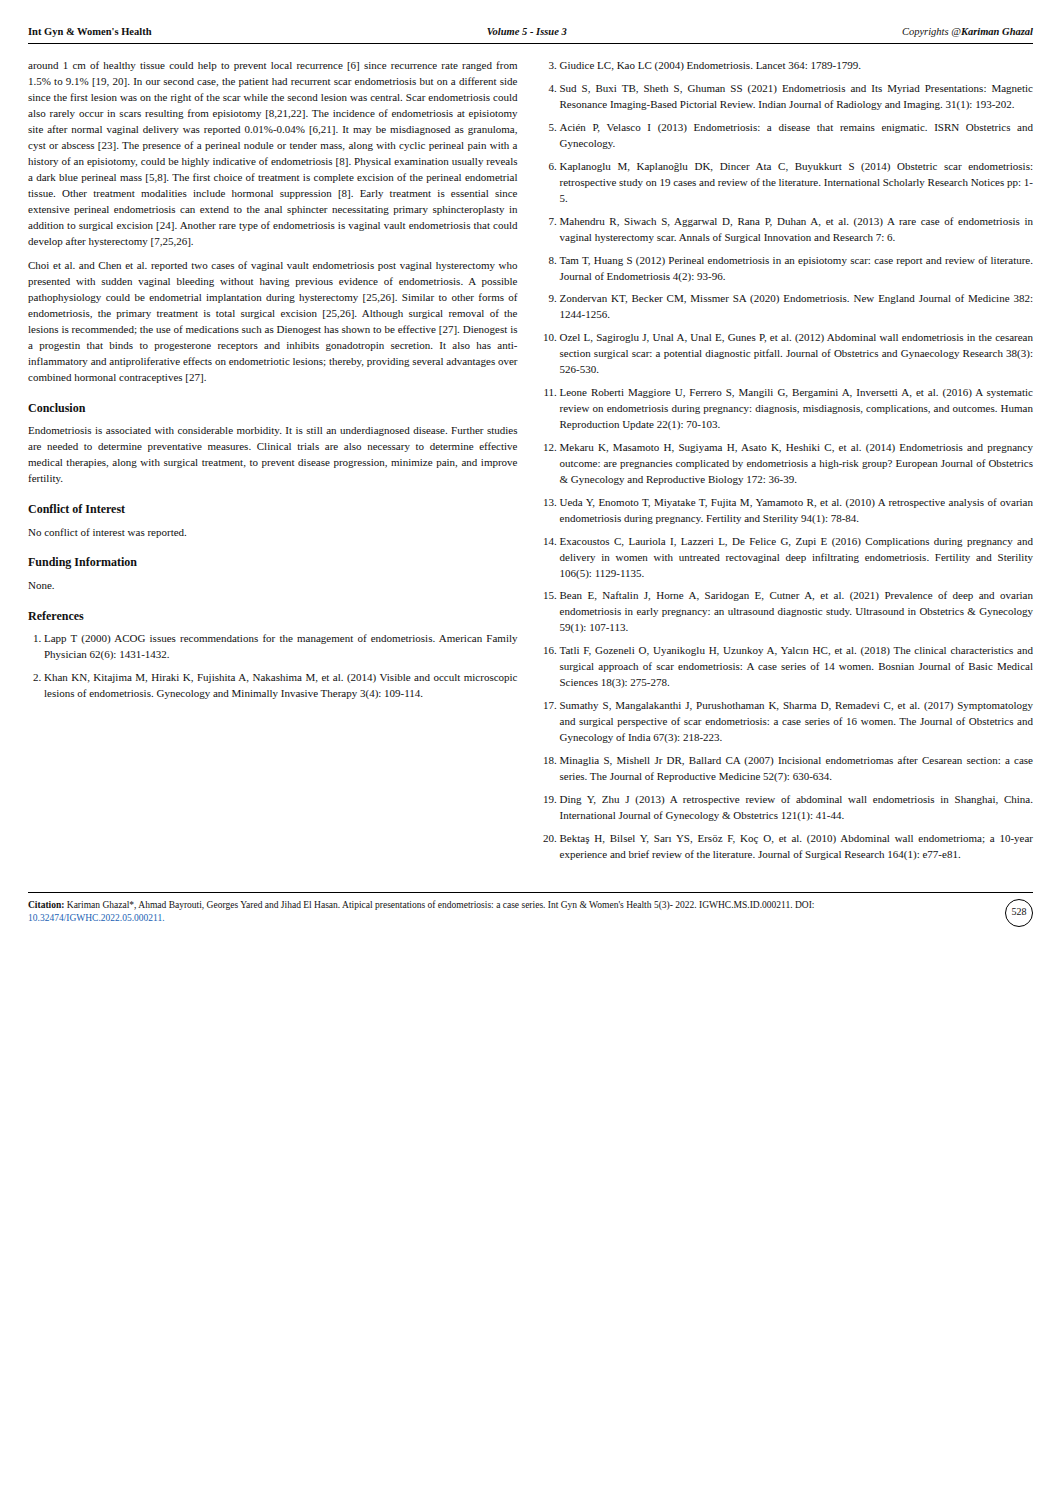Int Gyn & Women's Health Volume 5 - Issue 3 Copyrights @Kariman Ghazal
around 1 cm of healthy tissue could help to prevent local recurrence [6] since recurrence rate ranged from 1.5% to 9.1% [19, 20]. In our second case, the patient had recurrent scar endometriosis but on a different side since the first lesion was on the right of the scar while the second lesion was central. Scar endometriosis could also rarely occur in scars resulting from episiotomy [8,21,22]. The incidence of endometriosis at episiotomy site after normal vaginal delivery was reported 0.01%-0.04% [6,21]. It may be misdiagnosed as granuloma, cyst or abscess [23]. The presence of a perineal nodule or tender mass, along with cyclic perineal pain with a history of an episiotomy, could be highly indicative of endometriosis [8]. Physical examination usually reveals a dark blue perineal mass [5,8]. The first choice of treatment is complete excision of the perineal endometrial tissue. Other treatment modalities include hormonal suppression [8]. Early treatment is essential since extensive perineal endometriosis can extend to the anal sphincter necessitating primary sphincteroplasty in addition to surgical excision [24]. Another rare type of endometriosis is vaginal vault endometriosis that could develop after hysterectomy [7,25,26].
Choi et al. and Chen et al. reported two cases of vaginal vault endometriosis post vaginal hysterectomy who presented with sudden vaginal bleeding without having previous evidence of endometriosis. A possible pathophysiology could be endometrial implantation during hysterectomy [25,26]. Similar to other forms of endometriosis, the primary treatment is total surgical excision [25,26]. Although surgical removal of the lesions is recommended; the use of medications such as Dienogest has shown to be effective [27]. Dienogest is a progestin that binds to progesterone receptors and inhibits gonadotropin secretion. It also has anti-inflammatory and antiproliferative effects on endometriotic lesions; thereby, providing several advantages over combined hormonal contraceptives [27].
Conclusion
Endometriosis is associated with considerable morbidity. It is still an underdiagnosed disease. Further studies are needed to determine preventative measures. Clinical trials are also necessary to determine effective medical therapies, along with surgical treatment, to prevent disease progression, minimize pain, and improve fertility.
Conflict of Interest
No conflict of interest was reported.
Funding Information
None.
References
Lapp T (2000) ACOG issues recommendations for the management of endometriosis. American Family Physician 62(6): 1431-1432.
Khan KN, Kitajima M, Hiraki K, Fujishita A, Nakashima M, et al. (2014) Visible and occult microscopic lesions of endometriosis. Gynecology and Minimally Invasive Therapy 3(4): 109-114.
Giudice LC, Kao LC (2004) Endometriosis. Lancet 364: 1789-1799.
Sud S, Buxi TB, Sheth S, Ghuman SS (2021) Endometriosis and Its Myriad Presentations: Magnetic Resonance Imaging-Based Pictorial Review. Indian Journal of Radiology and Imaging. 31(1): 193-202.
Acién P, Velasco I (2013) Endometriosis: a disease that remains enigmatic. ISRN Obstetrics and Gynecology.
Kaplanoglu M, Kaplanoğlu DK, Dincer Ata C, Buyukkurt S (2014) Obstetric scar endometriosis: retrospective study on 19 cases and review of the literature. International Scholarly Research Notices pp: 1-5.
Mahendru R, Siwach S, Aggarwal D, Rana P, Duhan A, et al. (2013) A rare case of endometriosis in vaginal hysterectomy scar. Annals of Surgical Innovation and Research 7: 6.
Tam T, Huang S (2012) Perineal endometriosis in an episiotomy scar: case report and review of literature. Journal of Endometriosis 4(2): 93-96.
Zondervan KT, Becker CM, Missmer SA (2020) Endometriosis. New England Journal of Medicine 382: 1244-1256.
Ozel L, Sagiroglu J, Unal A, Unal E, Gunes P, et al. (2012) Abdominal wall endometriosis in the cesarean section surgical scar: a potential diagnostic pitfall. Journal of Obstetrics and Gynaecology Research 38(3): 526-530.
Leone Roberti Maggiore U, Ferrero S, Mangili G, Bergamini A, Inversetti A, et al. (2016) A systematic review on endometriosis during pregnancy: diagnosis, misdiagnosis, complications, and outcomes. Human Reproduction Update 22(1): 70-103.
Mekaru K, Masamoto H, Sugiyama H, Asato K, Heshiki C, et al. (2014) Endometriosis and pregnancy outcome: are pregnancies complicated by endometriosis a high-risk group? European Journal of Obstetrics & Gynecology and Reproductive Biology 172: 36-39.
Ueda Y, Enomoto T, Miyatake T, Fujita M, Yamamoto R, et al. (2010) A retrospective analysis of ovarian endometriosis during pregnancy. Fertility and Sterility 94(1): 78-84.
Exacoustos C, Lauriola I, Lazzeri L, De Felice G, Zupi E (2016) Complications during pregnancy and delivery in women with untreated rectovaginal deep infiltrating endometriosis. Fertility and Sterility 106(5): 1129-1135.
Bean E, Naftalin J, Horne A, Saridogan E, Cutner A, et al. (2021) Prevalence of deep and ovarian endometriosis in early pregnancy: an ultrasound diagnostic study. Ultrasound in Obstetrics & Gynecology 59(1): 107-113.
Tatli F, Gozeneli O, Uyanikoglu H, Uzunkoy A, Yalcın HC, et al. (2018) The clinical characteristics and surgical approach of scar endometriosis: A case series of 14 women. Bosnian Journal of Basic Medical Sciences 18(3): 275-278.
Sumathy S, Mangalakanthi J, Purushothaman K, Sharma D, Remadevi C, et al. (2017) Symptomatology and surgical perspective of scar endometriosis: a case series of 16 women. The Journal of Obstetrics and Gynecology of India 67(3): 218-223.
Minaglia S, Mishell Jr DR, Ballard CA (2007) Incisional endometriomas after Cesarean section: a case series. The Journal of Reproductive Medicine 52(7): 630-634.
Ding Y, Zhu J (2013) A retrospective review of abdominal wall endometriosis in Shanghai, China. International Journal of Gynecology & Obstetrics 121(1): 41-44.
Bektaş H, Bilsel Y, Sarı YS, Ersöz F, Koç O, et al. (2010) Abdominal wall endometrioma; a 10-year experience and brief review of the literature. Journal of Surgical Research 164(1): e77-e81.
Citation: Kariman Ghazal*, Ahmad Bayrouti, Georges Yared and Jihad El Hasan. Atipical presentations of endometriosis: a case series. Int Gyn & Women's Health 5(3)- 2022. IGWHC.MS.ID.000211. DOI: 10.32474/IGWHC.2022.05.000211.
528